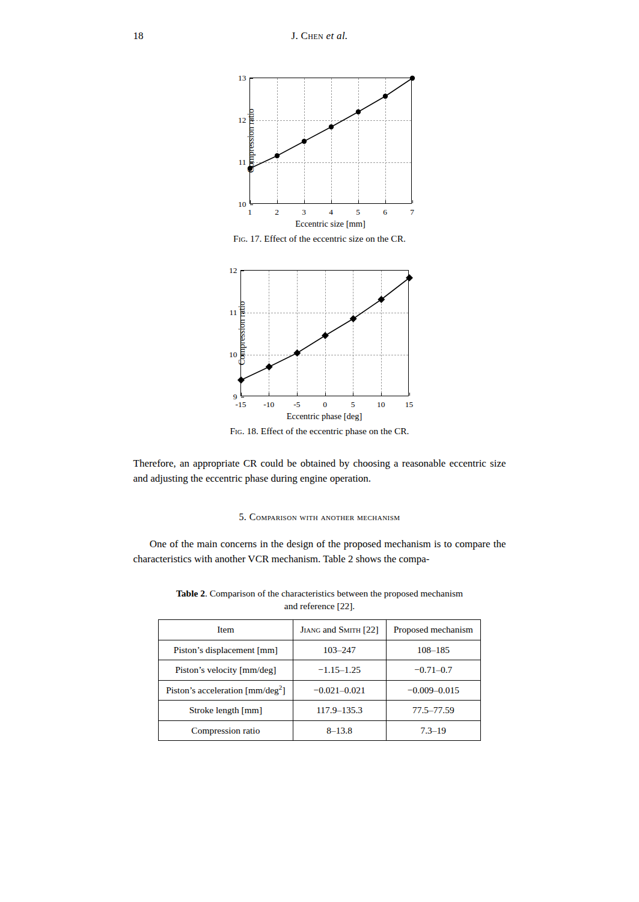18
J. Chen et al.
13
12
11
10
1
2
3
4
5
6
7
Compression ratio
Eccentric size [mm]
Fig. 17. Effect of the eccentric size on the CR.
12
11
10
9
-15
-10
-5
0
5
10
15
Compression ratio
Eccentric phase [deg]
Fig. 18. Effect of the eccentric phase on the CR.
Therefore, an appropriate CR could be obtained by choosing a reasonable eccentric size and adjusting the eccentric phase during engine operation.
5. Comparison with another mechanism
One of the main concerns in the design of the proposed mechanism is to compare the characteristics with another VCR mechanism. Table 2 shows the compa-
Table 2. Comparison of the characteristics between the proposed mechanism
and reference [22].
| Item | Jiang and Smith [22] | Proposed mechanism |
| --- | --- | --- |
| Piston’s displacement [mm] | 103–247 | 108–185 |
| Piston’s velocity [mm/deg] | −1.15–1.25 | −0.71–0.7 |
| Piston’s acceleration [mm/deg 2 ] | −0.021–0.021 | −0.009–0.015 |
| Stroke length [mm] | 117.9–135.3 | 77.5–77.59 |
| Compression ratio | 8–13.8 | 7.3–19 |